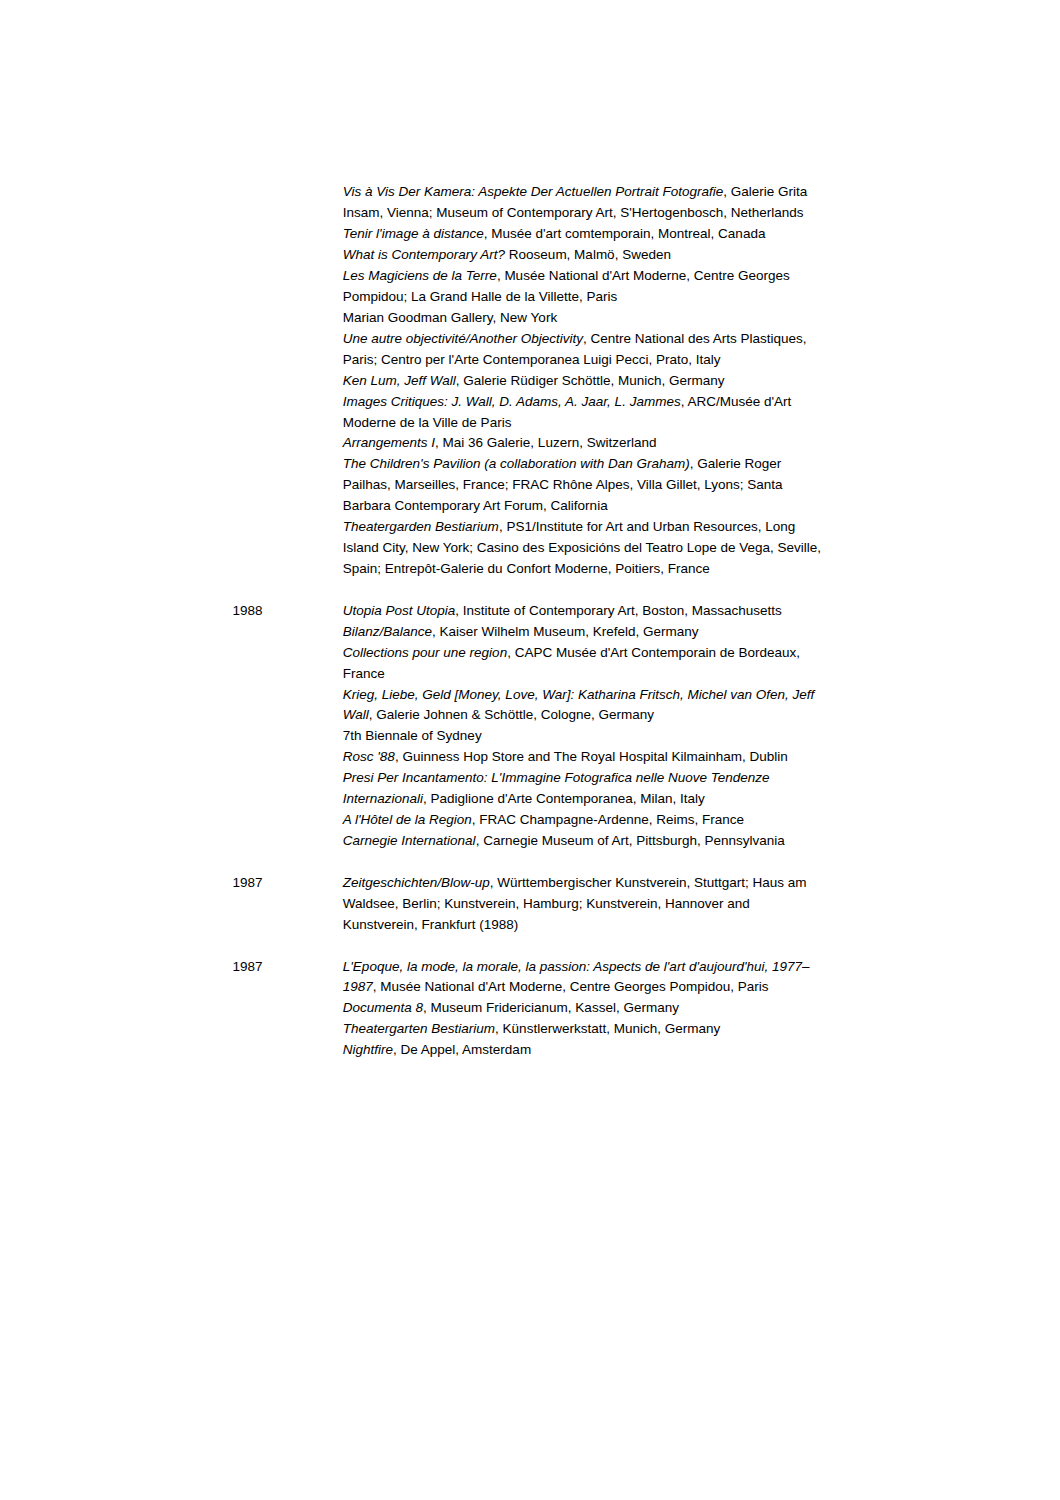Vis à Vis Der Kamera: Aspekte Der Actuellen Portrait Fotografie, Galerie Grita Insam, Vienna; Museum of Contemporary Art, S'Hertogenbosch, Netherlands
Tenir l'image à distance, Musée d'art comtemporain, Montreal, Canada
What is Contemporary Art? Rooseum, Malmö, Sweden
Les Magiciens de la Terre, Musée National d'Art Moderne, Centre Georges Pompidou; La Grand Halle de la Villette, Paris
Marian Goodman Gallery, New York
Une autre objectivité/Another Objectivity, Centre National des Arts Plastiques, Paris; Centro per l'Arte Contemporanea Luigi Pecci, Prato, Italy
Ken Lum, Jeff Wall, Galerie Rüdiger Schöttle, Munich, Germany
Images Critiques: J. Wall, D. Adams, A. Jaar, L. Jammes, ARC/Musée d'Art Moderne de la Ville de Paris
Arrangements I, Mai 36 Galerie, Luzern, Switzerland
The Children's Pavilion (a collaboration with Dan Graham), Galerie Roger Pailhas, Marseilles, France; FRAC Rhône Alpes, Villa Gillet, Lyons; Santa Barbara Contemporary Art Forum, California
Theatergarden Bestiarium, PS1/Institute for Art and Urban Resources, Long Island City, New York; Casino des Exposicións del Teatro Lope de Vega, Seville, Spain; Entrepôt-Galerie du Confort Moderne, Poitiers, France
1988
Utopia Post Utopia, Institute of Contemporary Art, Boston, Massachusetts
Bilanz/Balance, Kaiser Wilhelm Museum, Krefeld, Germany
Collections pour une region, CAPC Musée d'Art Contemporain de Bordeaux, France
Krieg, Liebe, Geld [Money, Love, War]: Katharina Fritsch, Michel van Ofen, Jeff Wall, Galerie Johnen & Schöttle, Cologne, Germany
7th Biennale of Sydney
Rosc '88, Guinness Hop Store and The Royal Hospital Kilmainham, Dublin
Presi Per Incantamento: L'Immagine Fotografica nelle Nuove Tendenze Internazionali, Padiglione d'Arte Contemporanea, Milan, Italy
A l'Hôtel de la Region, FRAC Champagne-Ardenne, Reims, France
Carnegie International, Carnegie Museum of Art, Pittsburgh, Pennsylvania
1987
Zeitgeschichten/Blow-up, Württembergischer Kunstverein, Stuttgart; Haus am Waldsee, Berlin; Kunstverein, Hamburg; Kunstverein, Hannover and Kunstverein, Frankfurt (1988)
1987
L'Epoque, la mode, la morale, la passion: Aspects de l'art d'aujourd'hui, 1977–1987, Musée National d'Art Moderne, Centre Georges Pompidou, Paris
Documenta 8, Museum Fridericianum, Kassel, Germany
Theatergarten Bestiarium, Künstlerwerkstatt, Munich, Germany
Nightfire, De Appel, Amsterdam